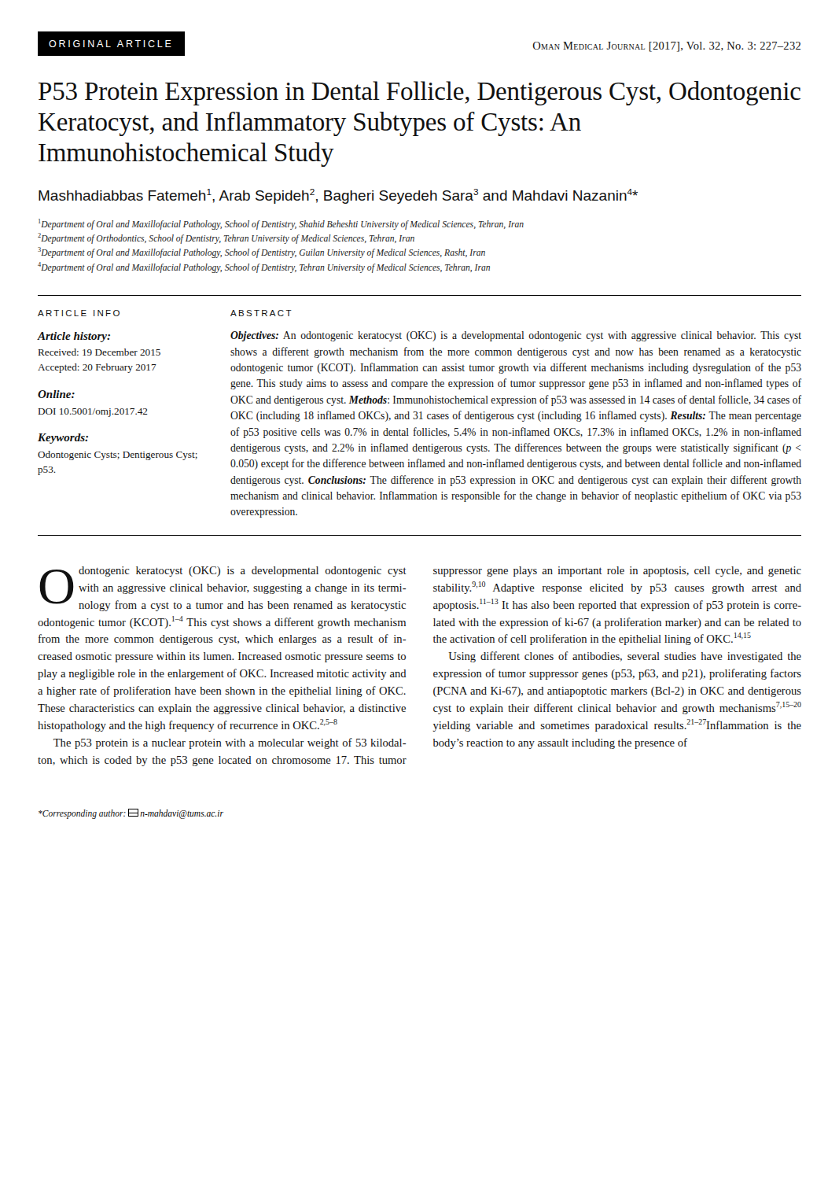Original Article
Oman Medical Journal [2017], Vol. 32, No. 3: 227–232
P53 Protein Expression in Dental Follicle, Dentigerous Cyst, Odontogenic Keratocyst, and Inflammatory Subtypes of Cysts: An Immunohistochemical Study
Mashhadiabbas Fatemeh1, Arab Sepideh2, Bagheri Seyedeh Sara3 and Mahdavi Nazanin4*
1Department of Oral and Maxillofacial Pathology, School of Dentistry, Shahid Beheshti University of Medical Sciences, Tehran, Iran
2Department of Orthodontics, School of Dentistry, Tehran University of Medical Sciences, Tehran, Iran
3Department of Oral and Maxillofacial Pathology, School of Dentistry, Guilan University of Medical Sciences, Rasht, Iran
4Department of Oral and Maxillofacial Pathology, School of Dentistry, Tehran University of Medical Sciences, Tehran, Iran
Article Info
Article history:
Received: 19 December 2015
Accepted: 20 February 2017
Online:
DOI 10.5001/omj.2017.42
Keywords:
Odontogenic Cysts; Dentigerous Cyst; p53.
Abstract
Objectives: An odontogenic keratocyst (OKC) is a developmental odontogenic cyst with aggressive clinical behavior. This cyst shows a different growth mechanism from the more common dentigerous cyst and now has been renamed as a keratocystic odontogenic tumor (KCOT). Inflammation can assist tumor growth via different mechanisms including dysregulation of the p53 gene. This study aims to assess and compare the expression of tumor suppressor gene p53 in inflamed and non-inflamed types of OKC and dentigerous cyst. Methods: Immunohistochemical expression of p53 was assessed in 14 cases of dental follicle, 34 cases of OKC (including 18 inflamed OKCs), and 31 cases of dentigerous cyst (including 16 inflamed cysts). Results: The mean percentage of p53 positive cells was 0.7% in dental follicles, 5.4% in non-inflamed OKCs, 17.3% in inflamed OKCs, 1.2% in non-inflamed dentigerous cysts, and 2.2% in inflamed dentigerous cysts. The differences between the groups were statistically significant (p < 0.050) except for the difference between inflamed and non-inflamed dentigerous cysts, and between dental follicle and non-inflamed dentigerous cyst. Conclusions: The difference in p53 expression in OKC and dentigerous cyst can explain their different growth mechanism and clinical behavior. Inflammation is responsible for the change in behavior of neoplastic epithelium of OKC via p53 overexpression.
Odontogenic keratocyst (OKC) is a developmental odontogenic cyst with an aggressive clinical behavior, suggesting a change in its terminology from a cyst to a tumor and has been renamed as keratocystic odontogenic tumor (KCOT).1–4 This cyst shows a different growth mechanism from the more common dentigerous cyst, which enlarges as a result of increased osmotic pressure within its lumen. Increased osmotic pressure seems to play a negligible role in the enlargement of OKC. Increased mitotic activity and a higher rate of proliferation have been shown in the epithelial lining of OKC. These characteristics can explain the aggressive clinical behavior, a distinctive histopathology and the high frequency of recurrence in OKC.2,5–8
The p53 protein is a nuclear protein with a molecular weight of 53 kilodalton, which is coded by the p53 gene located on chromosome 17. This tumor suppressor gene plays an important role in apoptosis, cell cycle, and genetic stability.9,10 Adaptive response elicited by p53 causes growth arrest and apoptosis.11–13 It has also been reported that expression of p53 protein is correlated with the expression of ki-67 (a proliferation marker) and can be related to the activation of cell proliferation in the epithelial lining of OKC.14,15
Using different clones of antibodies, several studies have investigated the expression of tumor suppressor genes (p53, p63, and p21), proliferating factors (PCNA and Ki-67), and antiapoptotic markers (Bcl-2) in OKC and dentigerous cyst to explain their different clinical behavior and growth mechanisms7,15–20 yielding variable and sometimes paradoxical results.21–27Inflammation is the body’s reaction to any assault including the presence of
*Corresponding author: n-mahdavi@tums.ac.ir